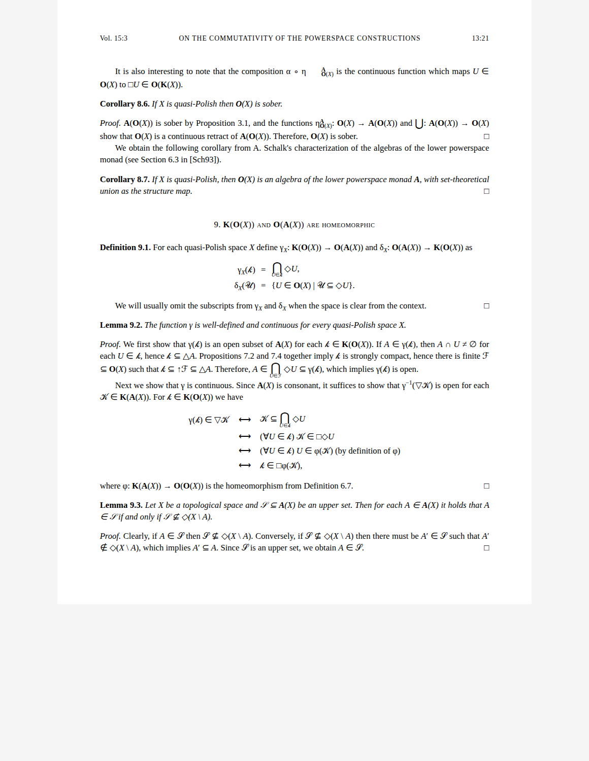Vol. 15:3 On the commutativity of the powerspace constructions 13:21
It is also interesting to note that the composition α ∘ ηAO(X) is the continuous function which maps U ∈ O(X) to □U ∈ O(K(X)).
Corollary 8.6. If X is quasi-Polish then O(X) is sober.
Proof. A(O(X)) is sober by Proposition 3.1, and the functions ηAO(X): O(X) → A(O(X)) and ⋃: A(O(X)) → O(X) show that O(X) is a continuous retract of A(O(X)). Therefore, O(X) is sober.
We obtain the following corollary from A. Schalk's characterization of the algebras of the lower powerspace monad (see Section 6.3 in [Sch93]).
Corollary 8.7. If X is quasi-Polish, then O(X) is an algebra of the lower powerspace monad A, with set-theoretical union as the structure map.
9. K(O(X)) and O(A(X)) are homeomorphic
Definition 9.1. For each quasi-Polish space X define γX: K(O(X)) → O(A(X)) and δX: O(A(X)) → K(O(X)) as
| γ X ( 𝓀 ) | = | ⋂ U ∈ 𝓀 ◇ U , |
| δ X ( 𝒰 ) | = | { U ∈ O ( X ) / 𝒰 ⊆ ◇ U }. |
We will usually omit the subscripts from γX and δX when the space is clear from the context.
Lemma 9.2. The function γ is well-defined and continuous for every quasi-Polish space X.
Proof. We first show that γ(𝓀) is an open subset of A(X) for each 𝓀 ∈ K(O(X)). If A ∈ γ(𝓀), then A ∩ U ≠ ∅ for each U ∈ 𝓀, hence 𝓀 ⊆ △A. Propositions 7.2 and 7.4 together imply 𝓀 is strongly compact, hence there is finite ℱ ⊆ O(X) such that 𝓀 ⊆ ↑ℱ ⊆ △A. Therefore, A ∈ ⋂U∈ℱ ◇U ⊆ γ(𝓀), which implies γ(𝓀) is open.
Next we show that γ is continuous. Since A(X) is consonant, it suffices to show that γ−1(▽𝒦) is open for each 𝒦 ∈ K(A(X)). For 𝓀 ∈ K(O(X)) we have
| γ( 𝓀 ) ∈ ▽ 𝒦 | ⟷ | 𝒦 ⊆ ⋂ U ∈ 𝓀 ◇ U |
| | ⟷ | (∀ U ∈ 𝓀 ) 𝒦 ∈ □◇ U |
| | ⟷ | (∀ U ∈ 𝓀 ) U ∈ φ( 𝒦 ) (by definition of φ) |
| | ⟷ | 𝓀 ∈ □φ( 𝒦 ), |
where φ: K(A(X)) → O(O(X)) is the homeomorphism from Definition 6.7.
Lemma 9.3. Let X be a topological space and 𝒮 ⊆ A(X) be an upper set. Then for each A ∈ A(X) it holds that A ∈ 𝒮 if and only if 𝒮 ⊈ ◇(X \ A).
Proof. Clearly, if A ∈ 𝒮 then 𝒮 ⊈ ◇(X \ A). Conversely, if 𝒮 ⊈ ◇(X \ A) then there must be A′ ∈ 𝒮 such that A′ ∉ ◇(X \ A), which implies A′ ⊆ A. Since 𝒮 is an upper set, we obtain A ∈ 𝒮.